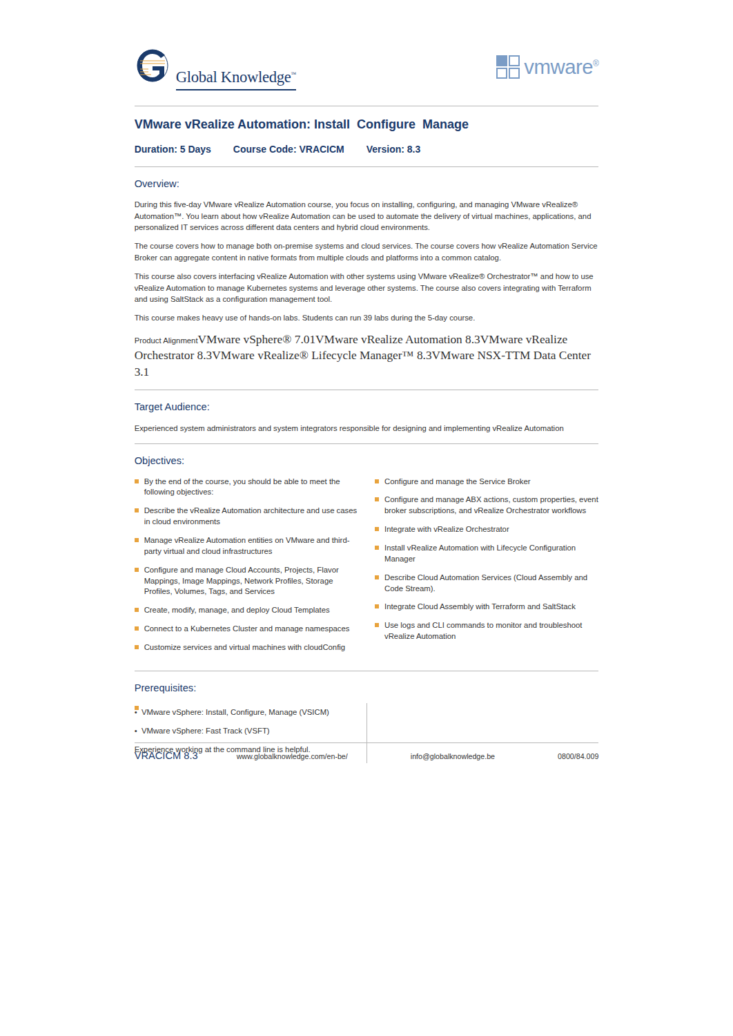Global Knowledge™
vmware®
VMware vRealize Automation: Install Configure Manage
Duration: 5 Days Course Code: VRACICM Version: 8.3
Overview:
During this five-day VMware vRealize Automation course, you focus on installing, configuring, and managing VMware vRealize® Automation™. You learn about how vRealize Automation can be used to automate the delivery of virtual machines, applications, and personalized IT services across different data centers and hybrid cloud environments.
The course covers how to manage both on-premise systems and cloud services. The course covers how vRealize Automation Service Broker can aggregate content in native formats from multiple clouds and platforms into a common catalog.
This course also covers interfacing vRealize Automation with other systems using VMware vRealize® Orchestrator™ and how to use vRealize Automation to manage Kubernetes systems and leverage other systems. The course also covers integrating with Terraform and using SaltStack as a configuration management tool.
This course makes heavy use of hands-on labs. Students can run 39 labs during the 5-day course.
Product AlignmentVMware vSphere® 7.01VMware vRealize Automation 8.3VMware vRealize Orchestrator 8.3VMware vRealize® Lifecycle Manager™ 8.3VMware NSX-TTM Data Center 3.1
Target Audience:
Experienced system administrators and system integrators responsible for designing and implementing vRealize Automation
Objectives:
By the end of the course, you should be able to meet the following objectives:
Describe the vRealize Automation architecture and use cases in cloud environments
Manage vRealize Automation entities on VMware and third-party virtual and cloud infrastructures
Configure and manage Cloud Accounts, Projects, Flavor Mappings, Image Mappings, Network Profiles, Storage Profiles, Volumes, Tags, and Services
Create, modify, manage, and deploy Cloud Templates
Connect to a Kubernetes Cluster and manage namespaces
Customize services and virtual machines with cloudConfig
Configure and manage the Service Broker
Configure and manage ABX actions, custom properties, event broker subscriptions, and vRealize Orchestrator workflows
Integrate with vRealize Orchestrator
Install vRealize Automation with Lifecycle Configuration Manager
Describe Cloud Automation Services (Cloud Assembly and Code Stream).
Integrate Cloud Assembly with Terraform and SaltStack
Use logs and CLI commands to monitor and troubleshoot vRealize Automation
Prerequisites:
• VMware vSphere: Install, Configure, Manage (VSICM)
• VMware vSphere: Fast Track (VSFT)
Experience working at the command line is helpful.
VRACICM 8.3
www.globalknowledge.com/en-be/ info@globalknowledge.be 0800/84.009